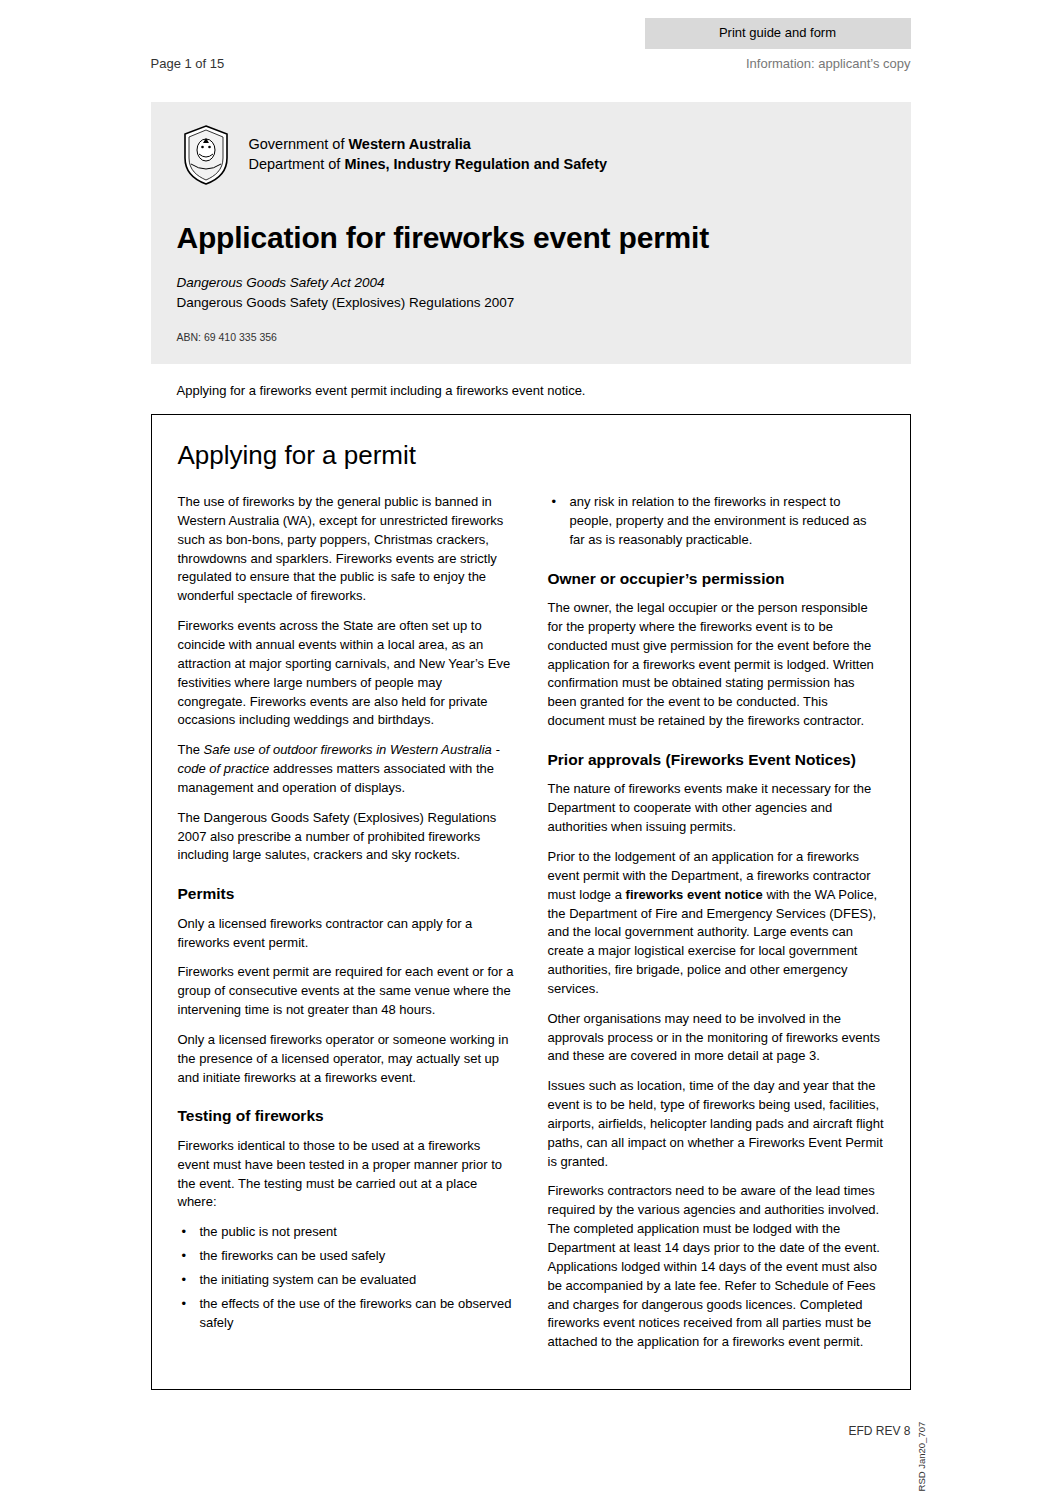Print guide and form
Page 1 of 15
Information: applicant’s copy
Government of Western Australia
Department of Mines, Industry Regulation and Safety
Application for fireworks event permit
Dangerous Goods Safety Act 2004
Dangerous Goods Safety (Explosives) Regulations 2007
ABN: 69 410 335 356
Applying for a fireworks event permit including a fireworks event notice.
Applying for a permit
The use of fireworks by the general public is banned in Western Australia (WA), except for unrestricted fireworks such as bon-bons, party poppers, Christmas crackers, throwdowns and sparklers. Fireworks events are strictly regulated to ensure that the public is safe to enjoy the wonderful spectacle of fireworks.
Fireworks events across the State are often set up to coincide with annual events within a local area, as an attraction at major sporting carnivals, and New Year’s Eve festivities where large numbers of people may congregate. Fireworks events are also held for private occasions including weddings and birthdays.
The Safe use of outdoor fireworks in Western Australia - code of practice addresses matters associated with the management and operation of displays.
The Dangerous Goods Safety (Explosives) Regulations 2007 also prescribe a number of prohibited fireworks including large salutes, crackers and sky rockets.
Permits
Only a licensed fireworks contractor can apply for a fireworks event permit.
Fireworks event permit are required for each event or for a group of consecutive events at the same venue where the intervening time is not greater than 48 hours.
Only a licensed fireworks operator or someone working in the presence of a licensed operator, may actually set up and initiate fireworks at a fireworks event.
Testing of fireworks
Fireworks identical to those to be used at a fireworks event must have been tested in a proper manner prior to the event. The testing must be carried out at a place where:
the public is not present
the fireworks can be used safely
the initiating system can be evaluated
the effects of the use of the fireworks can be observed safely
any risk in relation to the fireworks in respect to people, property and the environment is reduced as far as is reasonably practicable.
Owner or occupier’s permission
The owner, the legal occupier or the person responsible for the property where the fireworks event is to be conducted must give permission for the event before the application for a fireworks event permit is lodged. Written confirmation must be obtained stating permission has been granted for the event to be conducted. This document must be retained by the fireworks contractor.
Prior approvals (Fireworks Event Notices)
The nature of fireworks events make it necessary for the Department to cooperate with other agencies and authorities when issuing permits.
Prior to the lodgement of an application for a fireworks event permit with the Department, a fireworks contractor must lodge a fireworks event notice with the WA Police, the Department of Fire and Emergency Services (DFES), and the local government authority. Large events can create a major logistical exercise for local government authorities, fire brigade, police and other emergency services.
Other organisations may need to be involved in the approvals process or in the monitoring of fireworks events and these are covered in more detail at page 3.
Issues such as location, time of the day and year that the event is to be held, type of fireworks being used, facilities, airports, airfields, helicopter landing pads and aircraft flight paths, can all impact on whether a Fireworks Event Permit is granted.
Fireworks contractors need to be aware of the lead times required by the various agencies and authorities involved. The completed application must be lodged with the Department at least 14 days prior to the date of the event. Applications lodged within 14 days of the event must also be accompanied by a late fee. Refer to Schedule of Fees and charges for dangerous goods licences. Completed fireworks event notices received from all parties must be attached to the application for a fireworks event permit.
EFD REV 8
RSD Jan20_707